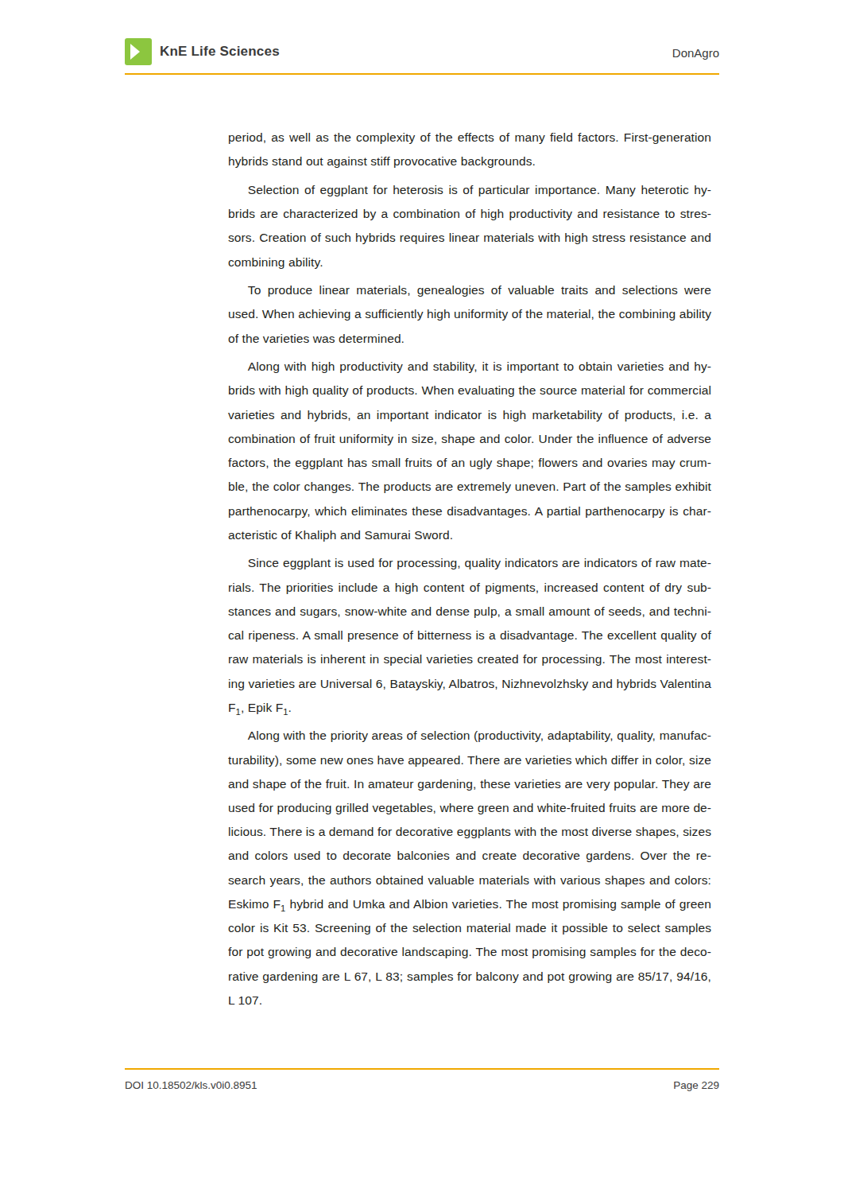KnE Life Sciences
DonAgro
period, as well as the complexity of the effects of many field factors. First-generation hybrids stand out against stiff provocative backgrounds.
Selection of eggplant for heterosis is of particular importance. Many heterotic hybrids are characterized by a combination of high productivity and resistance to stressors. Creation of such hybrids requires linear materials with high stress resistance and combining ability.
To produce linear materials, genealogies of valuable traits and selections were used. When achieving a sufficiently high uniformity of the material, the combining ability of the varieties was determined.
Along with high productivity and stability, it is important to obtain varieties and hybrids with high quality of products. When evaluating the source material for commercial varieties and hybrids, an important indicator is high marketability of products, i.e. a combination of fruit uniformity in size, shape and color. Under the influence of adverse factors, the eggplant has small fruits of an ugly shape; flowers and ovaries may crumble, the color changes. The products are extremely uneven. Part of the samples exhibit parthenocarpy, which eliminates these disadvantages. A partial parthenocarpy is characteristic of Khaliph and Samurai Sword.
Since eggplant is used for processing, quality indicators are indicators of raw materials. The priorities include a high content of pigments, increased content of dry substances and sugars, snow-white and dense pulp, a small amount of seeds, and technical ripeness. A small presence of bitterness is a disadvantage. The excellent quality of raw materials is inherent in special varieties created for processing. The most interesting varieties are Universal 6, Batayskiy, Albatros, Nizhnevolzhsky and hybrids Valentina F1, Epik F1.
Along with the priority areas of selection (productivity, adaptability, quality, manufacturability), some new ones have appeared. There are varieties which differ in color, size and shape of the fruit. In amateur gardening, these varieties are very popular. They are used for producing grilled vegetables, where green and white-fruited fruits are more delicious. There is a demand for decorative eggplants with the most diverse shapes, sizes and colors used to decorate balconies and create decorative gardens. Over the research years, the authors obtained valuable materials with various shapes and colors: Eskimo F1 hybrid and Umka and Albion varieties. The most promising sample of green color is Kit 53. Screening of the selection material made it possible to select samples for pot growing and decorative landscaping. The most promising samples for the decorative gardening are L 67, L 83; samples for balcony and pot growing are 85/17, 94/16, L 107.
DOI 10.18502/kls.v0i0.8951
Page 229